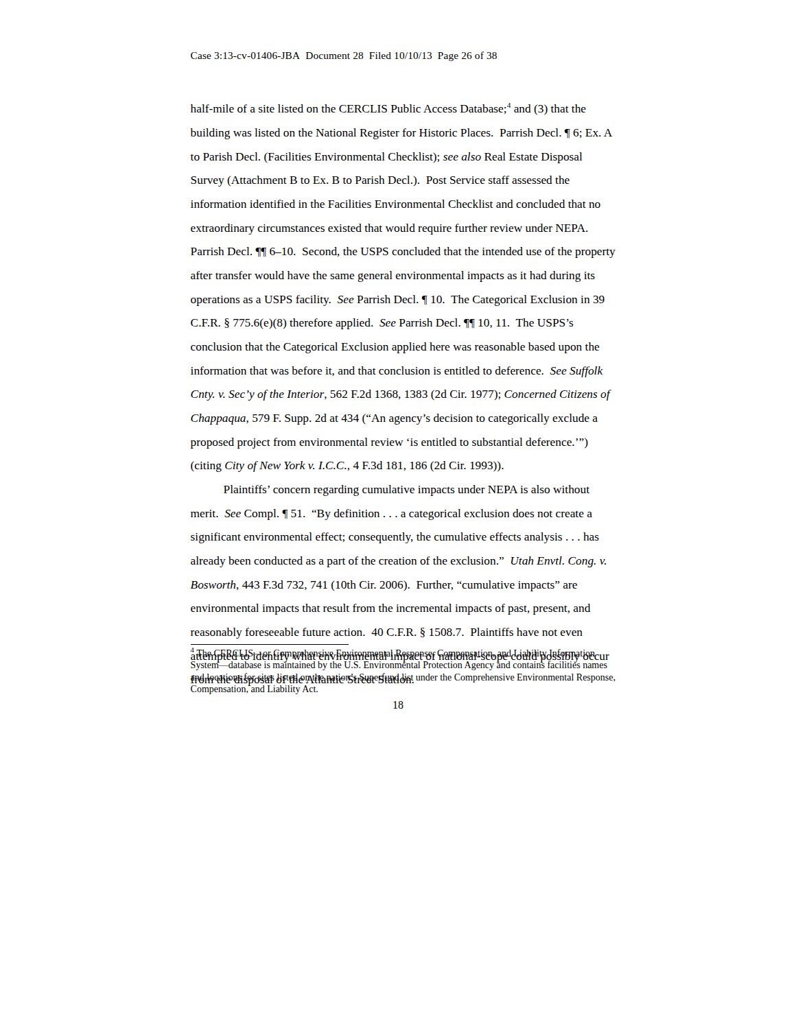Case 3:13-cv-01406-JBA Document 28 Filed 10/10/13 Page 26 of 38
half-mile of a site listed on the CERCLIS Public Access Database;4 and (3) that the building was listed on the National Register for Historic Places. Parrish Decl. ¶ 6; Ex. A to Parish Decl. (Facilities Environmental Checklist); see also Real Estate Disposal Survey (Attachment B to Ex. B to Parish Decl.). Post Service staff assessed the information identified in the Facilities Environmental Checklist and concluded that no extraordinary circumstances existed that would require further review under NEPA. Parrish Decl. ¶¶ 6–10. Second, the USPS concluded that the intended use of the property after transfer would have the same general environmental impacts as it had during its operations as a USPS facility. See Parrish Decl. ¶ 10. The Categorical Exclusion in 39 C.F.R. § 775.6(e)(8) therefore applied. See Parrish Decl. ¶¶ 10, 11. The USPS’s conclusion that the Categorical Exclusion applied here was reasonable based upon the information that was before it, and that conclusion is entitled to deference. See Suffolk Cnty. v. Sec’y of the Interior, 562 F.2d 1368, 1383 (2d Cir. 1977); Concerned Citizens of Chappaqua, 579 F. Supp. 2d at 434 (“An agency’s decision to categorically exclude a proposed project from environmental review ‘is entitled to substantial deference.’”) (citing City of New York v. I.C.C., 4 F.3d 181, 186 (2d Cir. 1993)).
Plaintiffs’ concern regarding cumulative impacts under NEPA is also without merit. See Compl. ¶ 51. “By definition . . . a categorical exclusion does not create a significant environmental effect; consequently, the cumulative effects analysis . . . has already been conducted as a part of the creation of the exclusion.” Utah Envtl. Cong. v. Bosworth, 443 F.3d 732, 741 (10th Cir. 2006). Further, “cumulative impacts” are environmental impacts that result from the incremental impacts of past, present, and reasonably foreseeable future action. 40 C.F.R. § 1508.7. Plaintiffs have not even attempted to identify what environmental impact of national-scope could possibly occur from the disposal of the Atlantic Street Station.
4 The CERCLIS—or Comprehensive Environmental Response, Compensation, and Liability Information System—database is maintained by the U.S. Environmental Protection Agency and contains facilities names and locations for sites listed on the nation’s Superfund list under the Comprehensive Environmental Response, Compensation, and Liability Act.
18